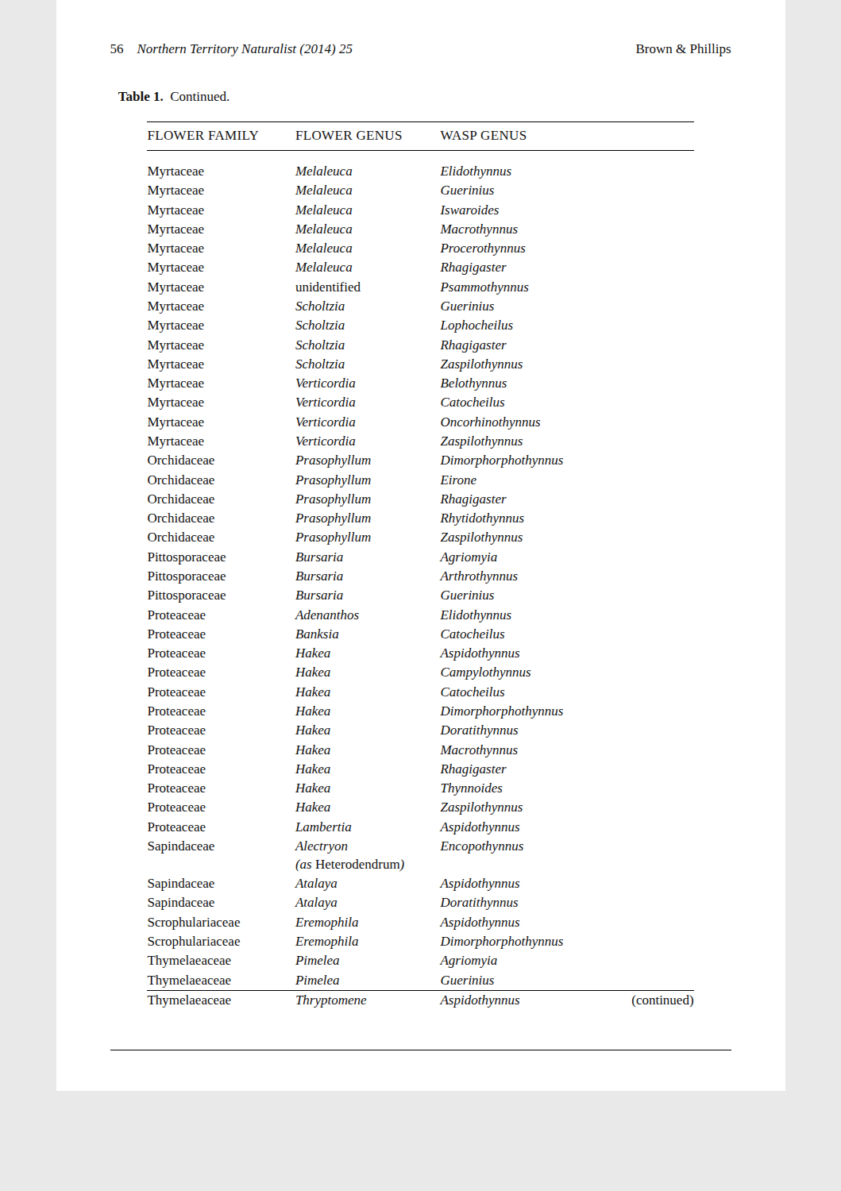56
Northern Territory Naturalist (2014) 25
Brown & Phillips
Table 1. Continued.
| FLOWER FAMILY | FLOWER GENUS | WASP GENUS | |
| --- | --- | --- | --- |
| Myrtaceae | Melaleuca | Elidothynnus | |
| Myrtaceae | Melaleuca | Guerinius | |
| Myrtaceae | Melaleuca | Iswaroides | |
| Myrtaceae | Melaleuca | Macrothynnus | |
| Myrtaceae | Melaleuca | Procerothynnus | |
| Myrtaceae | Melaleuca | Rhagigaster | |
| Myrtaceae | unidentified | Psammothynnus | |
| Myrtaceae | Scholtzia | Guerinius | |
| Myrtaceae | Scholtzia | Lophocheilus | |
| Myrtaceae | Scholtzia | Rhagigaster | |
| Myrtaceae | Scholtzia | Zaspilothynnus | |
| Myrtaceae | Verticordia | Belothynnus | |
| Myrtaceae | Verticordia | Catocheilus | |
| Myrtaceae | Verticordia | Oncorhinothynnus | |
| Myrtaceae | Verticordia | Zaspilothynnus | |
| Orchidaceae | Prasophyllum | Dimorphorphothynnus | |
| Orchidaceae | Prasophyllum | Eirone | |
| Orchidaceae | Prasophyllum | Rhagigaster | |
| Orchidaceae | Prasophyllum | Rhytidothynnus | |
| Orchidaceae | Prasophyllum | Zaspilothynnus | |
| Pittosporaceae | Bursaria | Agriomyia | |
| Pittosporaceae | Bursaria | Arthrothynnus | |
| Pittosporaceae | Bursaria | Guerinius | |
| Proteaceae | Adenanthos | Elidothynnus | |
| Proteaceae | Banksia | Catocheilus | |
| Proteaceae | Hakea | Aspidothynnus | |
| Proteaceae | Hakea | Campylothynnus | |
| Proteaceae | Hakea | Catocheilus | |
| Proteaceae | Hakea | Dimorphorphothynnus | |
| Proteaceae | Hakea | Doratithynnus | |
| Proteaceae | Hakea | Macrothynnus | |
| Proteaceae | Hakea | Rhagigaster | |
| Proteaceae | Hakea | Thynnoides | |
| Proteaceae | Hakea | Zaspilothynnus | |
| Proteaceae | Lambertia | Aspidothynnus | |
| Sapindaceae | Alectryon (as Heterodendrum ) | Encopothynnus | |
| Sapindaceae | Atalaya | Aspidothynnus | |
| Sapindaceae | Atalaya | Doratithynnus | |
| Scrophulariaceae | Eremophila | Aspidothynnus | |
| Scrophulariaceae | Eremophila | Dimorphorphothynnus | |
| Thymelaeaceae | Pimelea | Agriomyia | |
| Thymelaeaceae | Pimelea | Guerinius | |
| Thymelaeaceae | Thryptomene | Aspidothynnus | (continued) |